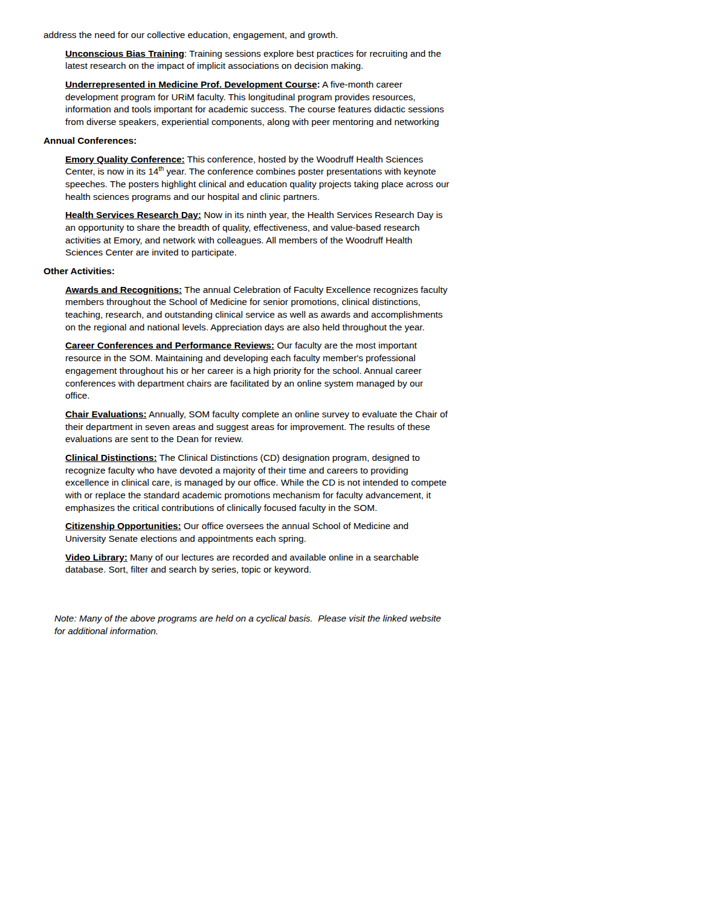address the need for our collective education, engagement, and growth.
Unconscious Bias Training: Training sessions explore best practices for recruiting and the latest research on the impact of implicit associations on decision making.
Underrepresented in Medicine Prof. Development Course: A five-month career development program for URiM faculty. This longitudinal program provides resources, information and tools important for academic success. The course features didactic sessions from diverse speakers, experiential components, along with peer mentoring and networking
Annual Conferences:
Emory Quality Conference: This conference, hosted by the Woodruff Health Sciences Center, is now in its 14th year. The conference combines poster presentations with keynote speeches. The posters highlight clinical and education quality projects taking place across our health sciences programs and our hospital and clinic partners.
Health Services Research Day: Now in its ninth year, the Health Services Research Day is an opportunity to share the breadth of quality, effectiveness, and value-based research activities at Emory, and network with colleagues. All members of the Woodruff Health Sciences Center are invited to participate.
Other Activities:
Awards and Recognitions: The annual Celebration of Faculty Excellence recognizes faculty members throughout the School of Medicine for senior promotions, clinical distinctions, teaching, research, and outstanding clinical service as well as awards and accomplishments on the regional and national levels. Appreciation days are also held throughout the year.
Career Conferences and Performance Reviews: Our faculty are the most important resource in the SOM. Maintaining and developing each faculty member's professional engagement throughout his or her career is a high priority for the school. Annual career conferences with department chairs are facilitated by an online system managed by our office.
Chair Evaluations: Annually, SOM faculty complete an online survey to evaluate the Chair of their department in seven areas and suggest areas for improvement. The results of these evaluations are sent to the Dean for review.
Clinical Distinctions: The Clinical Distinctions (CD) designation program, designed to recognize faculty who have devoted a majority of their time and careers to providing excellence in clinical care, is managed by our office. While the CD is not intended to compete with or replace the standard academic promotions mechanism for faculty advancement, it emphasizes the critical contributions of clinically focused faculty in the SOM.
Citizenship Opportunities: Our office oversees the annual School of Medicine and University Senate elections and appointments each spring.
Video Library: Many of our lectures are recorded and available online in a searchable database. Sort, filter and search by series, topic or keyword.
Note: Many of the above programs are held on a cyclical basis. Please visit the linked website for additional information.